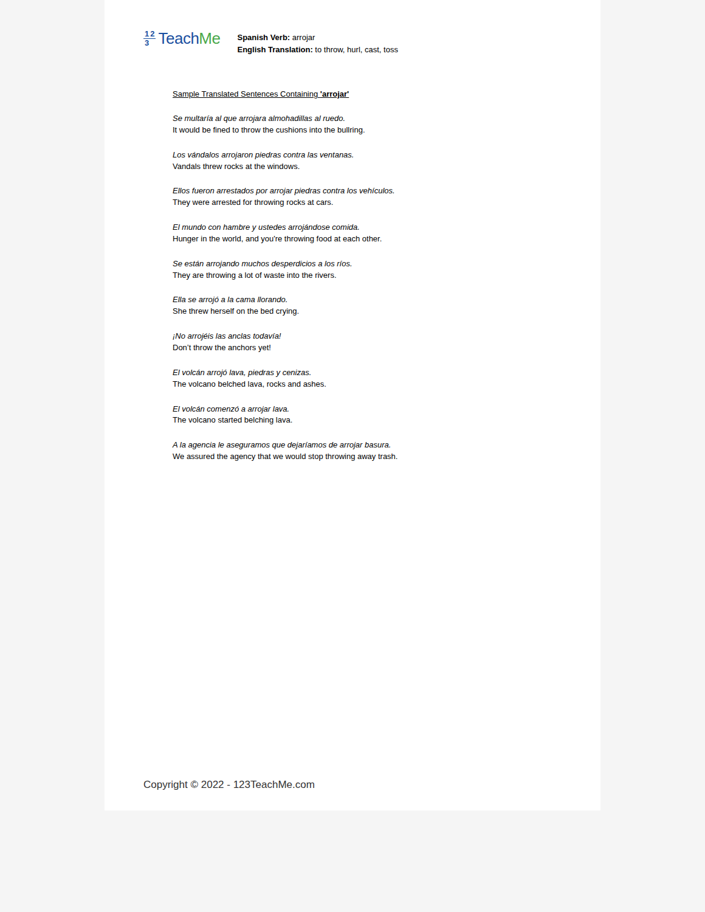13 2 Teach Me
Spanish Verb: arrojar
English Translation: to throw, hurl, cast, toss
Sample Translated Sentences Containing 'arrojar'
Se multaría al que arrojara almohadillas al ruedo. It would be fined to throw the cushions into the bullring.
Los vándalos arrojaron piedras contra las ventanas. Vandals threw rocks at the windows.
Ellos fueron arrestados por arrojar piedras contra los vehículos. They were arrested for throwing rocks at cars.
El mundo con hambre y ustedes arrojándose comida. Hunger in the world, and you're throwing food at each other.
Se están arrojando muchos desperdicios a los ríos. They are throwing a lot of waste into the rivers.
Ella se arrojó a la cama llorando. She threw herself on the bed crying.
¡No arrojéis las anclas todavía! Don’t throw the anchors yet!
El volcán arrojó lava, piedras y cenizas. The volcano belched lava, rocks and ashes.
El volcán comenzó a arrojar lava. The volcano started belching lava.
A la agencia le aseguramos que dejaríamos de arrojar basura. We assured the agency that we would stop throwing away trash.
Copyright © 2022 - 123TeachMe.com